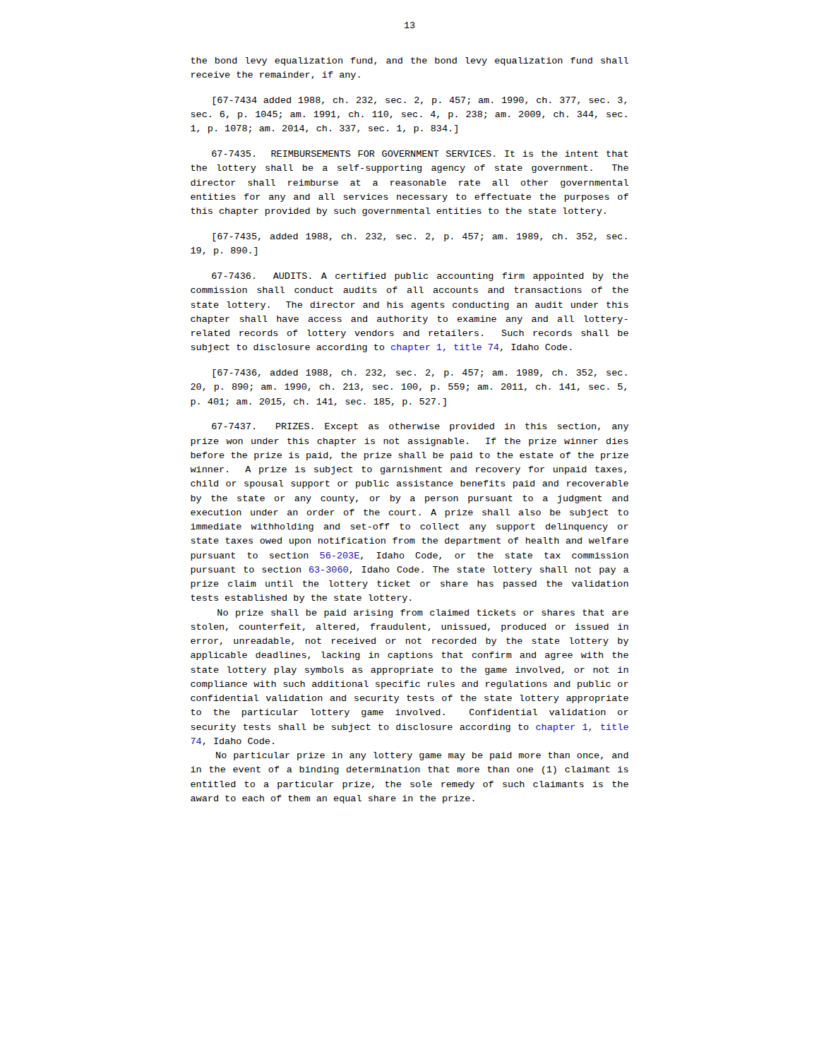13
the bond levy equalization fund, and the bond levy equalization fund shall receive the remainder, if any.
[67-7434 added 1988, ch. 232, sec. 2, p. 457; am. 1990, ch. 377, sec. 3, sec. 6, p. 1045; am. 1991, ch. 110, sec. 4, p. 238; am. 2009, ch. 344, sec. 1, p. 1078; am. 2014, ch. 337, sec. 1, p. 834.]
67-7435. REIMBURSEMENTS FOR GOVERNMENT SERVICES. It is the intent that the lottery shall be a self-supporting agency of state government. The director shall reimburse at a reasonable rate all other governmental entities for any and all services necessary to effectuate the purposes of this chapter provided by such governmental entities to the state lottery.
[67-7435, added 1988, ch. 232, sec. 2, p. 457; am. 1989, ch. 352, sec. 19, p. 890.]
67-7436. AUDITS. A certified public accounting firm appointed by the commission shall conduct audits of all accounts and transactions of the state lottery. The director and his agents conducting an audit under this chapter shall have access and authority to examine any and all lottery-related records of lottery vendors and retailers. Such records shall be subject to disclosure according to chapter 1, title 74, Idaho Code.
[67-7436, added 1988, ch. 232, sec. 2, p. 457; am. 1989, ch. 352, sec. 20, p. 890; am. 1990, ch. 213, sec. 100, p. 559; am. 2011, ch. 141, sec. 5, p. 401; am. 2015, ch. 141, sec. 185, p. 527.]
67-7437. PRIZES. Except as otherwise provided in this section, any prize won under this chapter is not assignable. If the prize winner dies before the prize is paid, the prize shall be paid to the estate of the prize winner. A prize is subject to garnishment and recovery for unpaid taxes, child or spousal support or public assistance benefits paid and recoverable by the state or any county, or by a person pursuant to a judgment and execution under an order of the court. A prize shall also be subject to immediate withholding and set-off to collect any support delinquency or state taxes owed upon notification from the department of health and welfare pursuant to section 56-203E, Idaho Code, or the state tax commission pursuant to section 63-3060, Idaho Code. The state lottery shall not pay a prize claim until the lottery ticket or share has passed the validation tests established by the state lottery.
No prize shall be paid arising from claimed tickets or shares that are stolen, counterfeit, altered, fraudulent, unissued, produced or issued in error, unreadable, not received or not recorded by the state lottery by applicable deadlines, lacking in captions that confirm and agree with the state lottery play symbols as appropriate to the game involved, or not in compliance with such additional specific rules and regulations and public or confidential validation and security tests of the state lottery appropriate to the particular lottery game involved. Confidential validation or security tests shall be subject to disclosure according to chapter 1, title 74, Idaho Code.
No particular prize in any lottery game may be paid more than once, and in the event of a binding determination that more than one (1) claimant is entitled to a particular prize, the sole remedy of such claimants is the award to each of them an equal share in the prize.